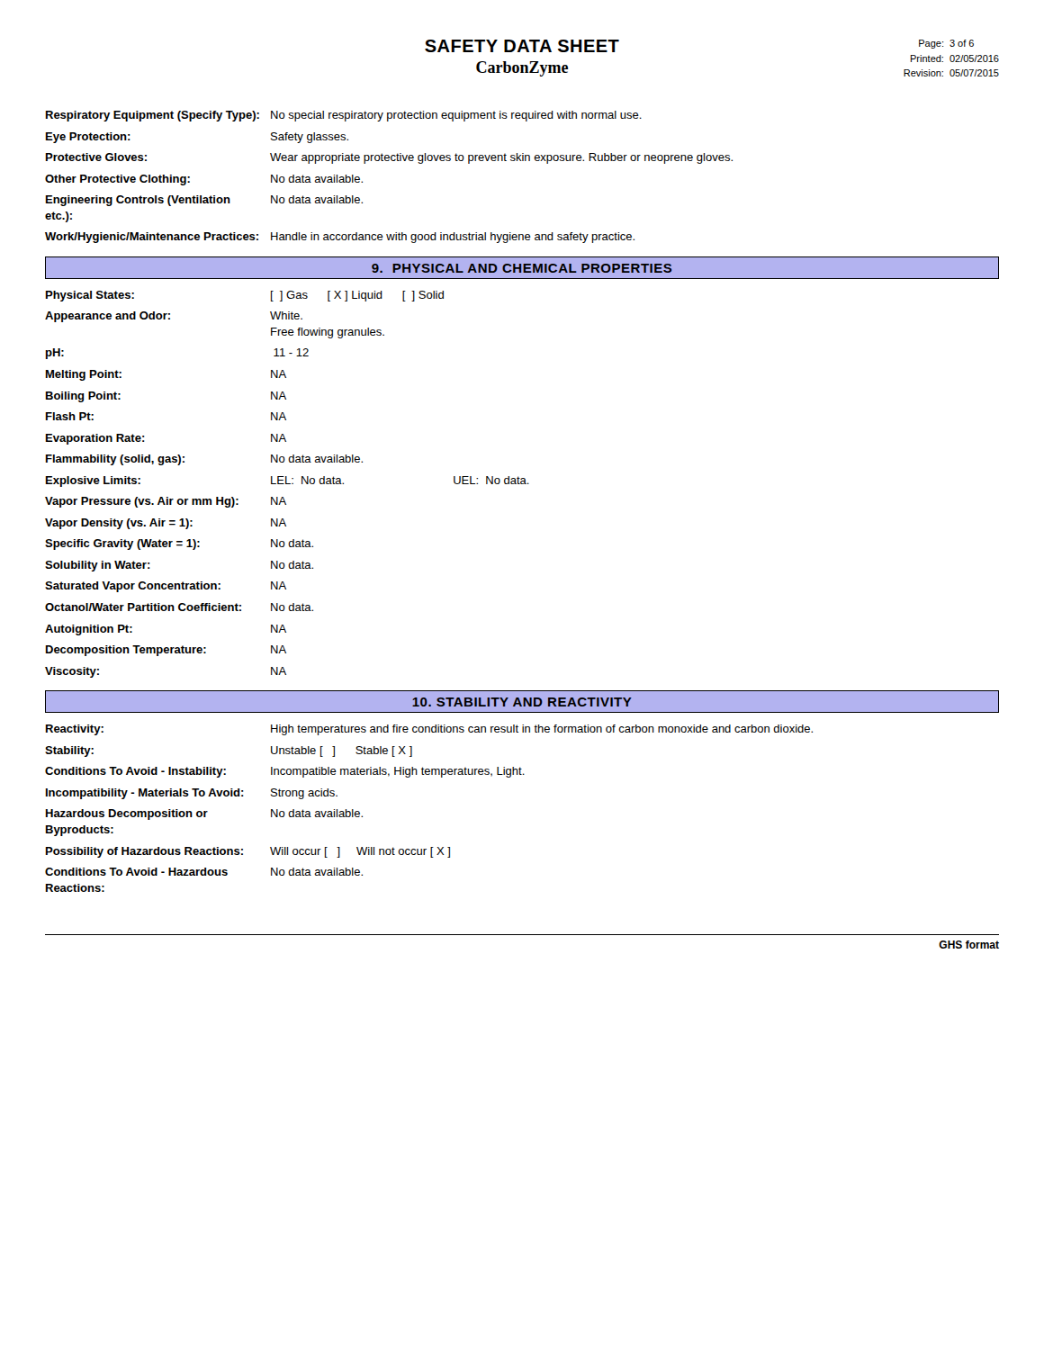| Page: | 3 of 6 |
| Printed: | 02/05/2016 |
| Revision: | 05/07/2015 |
SAFETY DATA SHEET
CarbonZyme
| Respiratory Equipment (Specify Type): | No special respiratory protection equipment is required with normal use. |
| Eye Protection: | Safety glasses. |
| Protective Gloves: | Wear appropriate protective gloves to prevent skin exposure. Rubber or neoprene gloves. |
| Other Protective Clothing: | No data available. |
| Engineering Controls (Ventilation etc.): | No data available. |
| Work/Hygienic/Maintenance Practices: | Handle in accordance with good industrial hygiene and safety practice. |
9. PHYSICAL AND CHEMICAL PROPERTIES
| Physical States: | [ ] Gas [ X ] Liquid [ ] Solid |
| Appearance and Odor: | White. Free flowing granules. |
| pH: | 11 - 12 |
| Melting Point: | NA |
| Boiling Point: | NA |
| Flash Pt: | NA |
| Evaporation Rate: | NA |
| Flammability (solid, gas): | No data available. |
| Explosive Limits: | LEL: No data. UEL: No data. |
| Vapor Pressure (vs. Air or mm Hg): | NA |
| Vapor Density (vs. Air = 1): | NA |
| Specific Gravity (Water = 1): | No data. |
| Solubility in Water: | No data. |
| Saturated Vapor Concentration: | NA |
| Octanol/Water Partition Coefficient: | No data. |
| Autoignition Pt: | NA |
| Decomposition Temperature: | NA |
| Viscosity: | NA |
10. STABILITY AND REACTIVITY
| Reactivity: | High temperatures and fire conditions can result in the formation of carbon monoxide and carbon dioxide. |
| Stability: | Unstable [ ] Stable [ X ] |
| Conditions To Avoid - Instability: | Incompatible materials, High temperatures, Light. |
| Incompatibility - Materials To Avoid: | Strong acids. |
| Hazardous Decomposition or Byproducts: | No data available. |
| Possibility of Hazardous Reactions: | Will occur [ ] Will not occur [ X ] |
| Conditions To Avoid - Hazardous Reactions: | No data available. |
GHS format